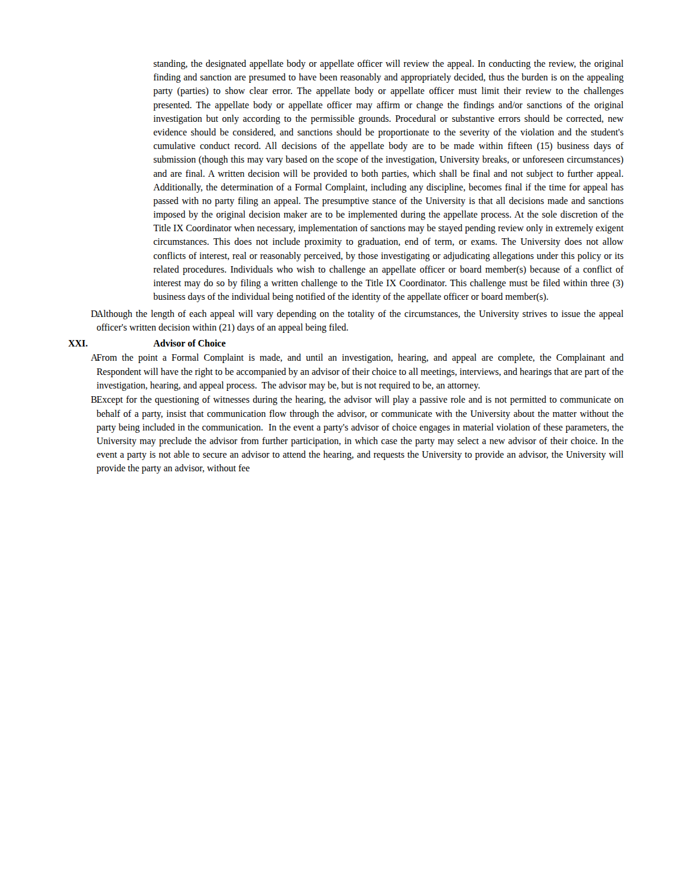standing, the designated appellate body or appellate officer will review the appeal. In conducting the review, the original finding and sanction are presumed to have been reasonably and appropriately decided, thus the burden is on the appealing party (parties) to show clear error. The appellate body or appellate officer must limit their review to the challenges presented. The appellate body or appellate officer may affirm or change the findings and/or sanctions of the original investigation but only according to the permissible grounds. Procedural or substantive errors should be corrected, new evidence should be considered, and sanctions should be proportionate to the severity of the violation and the student's cumulative conduct record. All decisions of the appellate body are to be made within fifteen (15) business days of submission (though this may vary based on the scope of the investigation, University breaks, or unforeseen circumstances) and are final. A written decision will be provided to both parties, which shall be final and not subject to further appeal. Additionally, the determination of a Formal Complaint, including any discipline, becomes final if the time for appeal has passed with no party filing an appeal. The presumptive stance of the University is that all decisions made and sanctions imposed by the original decision maker are to be implemented during the appellate process. At the sole discretion of the Title IX Coordinator when necessary, implementation of sanctions may be stayed pending review only in extremely exigent circumstances. This does not include proximity to graduation, end of term, or exams. The University does not allow conflicts of interest, real or reasonably perceived, by those investigating or adjudicating allegations under this policy or its related procedures. Individuals who wish to challenge an appellate officer or board member(s) because of a conflict of interest may do so by filing a written challenge to the Title IX Coordinator. This challenge must be filed within three (3) business days of the individual being notified of the identity of the appellate officer or board member(s).
D.
Although the length of each appeal will vary depending on the totality of the circumstances, the University strives to issue the appeal officer's written decision within (21) days of an appeal being filed.
XXI.
Advisor of Choice
A.
From the point a Formal Complaint is made, and until an investigation, hearing, and appeal are complete, the Complainant and Respondent will have the right to be accompanied by an advisor of their choice to all meetings, interviews, and hearings that are part of the investigation, hearing, and appeal process. The advisor may be, but is not required to be, an attorney.
B.
Except for the questioning of witnesses during the hearing, the advisor will play a passive role and is not permitted to communicate on behalf of a party, insist that communication flow through the advisor, or communicate with the University about the matter without the party being included in the communication. In the event a party's advisor of choice engages in material violation of these parameters, the University may preclude the advisor from further participation, in which case the party may select a new advisor of their choice. In the event a party is not able to secure an advisor to attend the hearing, and requests the University to provide an advisor, the University will provide the party an advisor, without fee